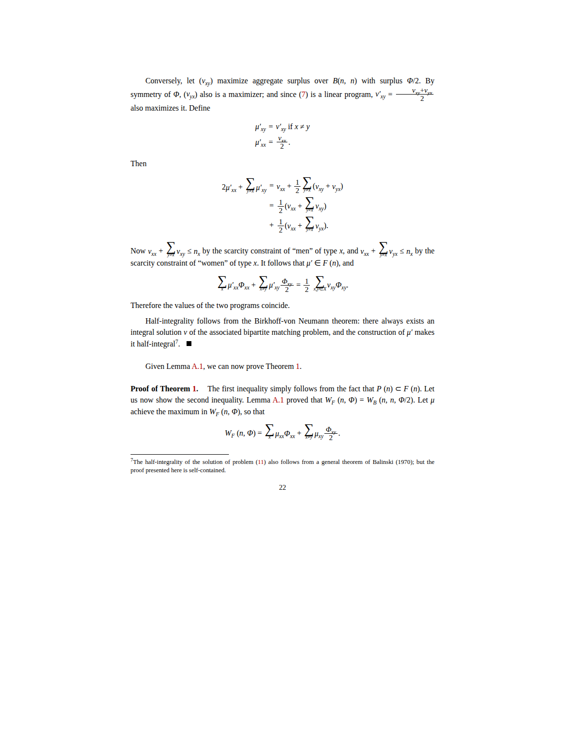Conversely, let (νxy) maximize aggregate surplus over B(n, n) with surplus Φ/2. By symmetry of Φ, (νyx) also is a maximizer; and since (7) is a linear program, ν′xy = νxy+νyx 2 also maximizes it. Define
| μ′ xy | = | ν′ xy if x ≠ y |
| μ′ xx | = | ν xx 2 . |
Then
| 2 μ′ xx + ∑ y ≠ x μ′ xy | = | ν xx + 1 2 ∑ y ≠ x ( ν xy + ν yx ) |
| | = | 1 2 ( ν xx + ∑ y ≠ x ν xy ) |
| | + | 1 2 ( ν xx + ∑ y ≠ x ν yx ). |
Now νxx + ∑y≠x νxy ≤ nx by the scarcity constraint of “men” of type x, and νxx + ∑y≠x νyx ≤ nx by the scarcity constraint of “women” of type x. It follows that μ′ ∈ F (n), and
∑x μ′xx Φxx + ∑x≠y μ′xy Φxy 2 = 12 ∑x,y∈X νxy Φxy.
Therefore the values of the two programs coincide.
Half-integrality follows from the Birkhoff-von Neumann theorem: there always exists an integral solution ν of the associated bipartite matching problem, and the construction of μ′ makes it half-integral7.
Given Lemma A.1, we can now prove Theorem 1.
Proof of Theorem 1. The first inequality simply follows from the fact that P (n) ⊂ F (n). Let us now show the second inequality. Lemma A.1 proved that WF (n, Φ) = WB (n, n, Φ/2). Let μ achieve the maximum in WF (n, Φ), so that
WF (n, Φ) = ∑x μxx Φxx + ∑x≠y μxy Φxy 2.
7The half-integrality of the solution of problem (11) also follows from a general theorem of Balinski (1970); but the proof presented here is self-contained.
22